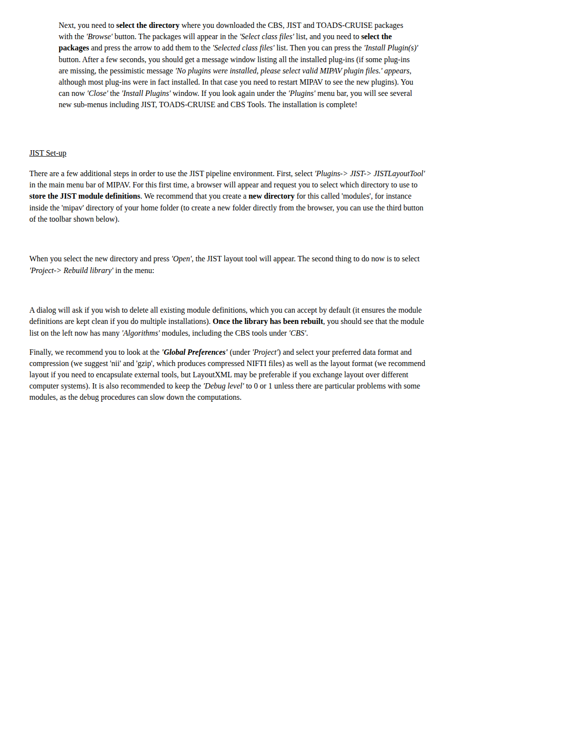Next, you need to select the directory where you downloaded the CBS, JIST and TOADS-CRUISE packages with the 'Browse' button. The packages will appear in the 'Select class files' list, and you need to select the packages and press the arrow to add them to the 'Selected class files' list. Then you can press the 'Install Plugin(s)' button. After a few seconds, you should get a message window listing all the installed plug-ins (if some plug-ins are missing, the pessimistic message 'No plugins were installed, please select valid MIPAV plugin files.' appears, although most plug-ins were in fact installed. In that case you need to restart MIPAV to see the new plugins). You can now 'Close' the 'Install Plugins' window. If you look again under the 'Plugins' menu bar, you will see several new sub-menus including JIST, TOADS-CRUISE and CBS Tools. The installation is complete!
JIST Set-up
There are a few additional steps in order to use the JIST pipeline environment. First, select 'Plugins-> JIST-> JISTLayoutTool' in the main menu bar of MIPAV. For this first time, a browser will appear and request you to select which directory to use to store the JIST module definitions. We recommend that you create a new directory for this called 'modules', for instance inside the 'mipav' directory of your home folder (to create a new folder directly from the browser, you can use the third button of the toolbar shown below).
When you select the new directory and press 'Open', the JIST layout tool will appear. The second thing to do now is to select 'Project-> Rebuild library' in the menu:
A dialog will ask if you wish to delete all existing module definitions, which you can accept by default (it ensures the module definitions are kept clean if you do multiple installations). Once the library has been rebuilt, you should see that the module list on the left now has many 'Algorithms' modules, including the CBS tools under 'CBS'.
Finally, we recommend you to look at the 'Global Preferences' (under 'Project') and select your preferred data format and compression (we suggest 'nii' and 'gzip', which produces compressed NIFTI files) as well as the layout format (we recommend layout if you need to encapsulate external tools, but LayoutXML may be preferable if you exchange layout over different computer systems). It is also recommended to keep the 'Debug level' to 0 or 1 unless there are particular problems with some modules, as the debug procedures can slow down the computations.